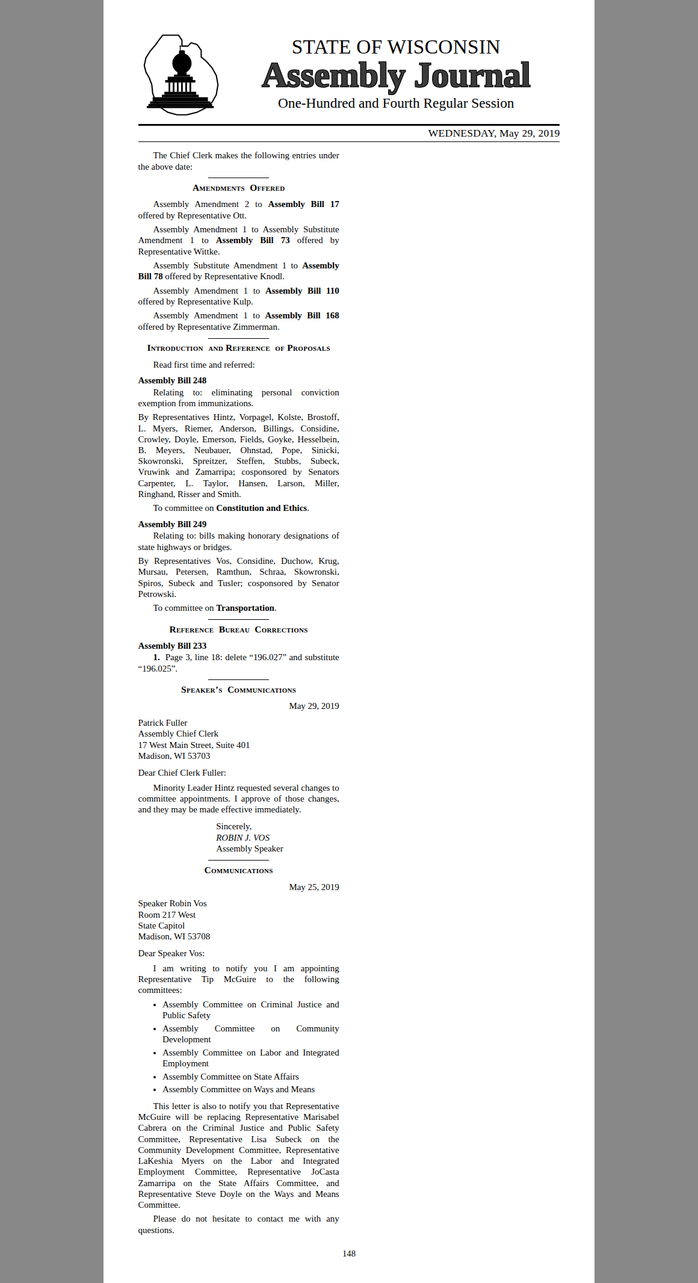STATE OF WISCONSIN
Assembly Journal
One-Hundred and Fourth Regular Session
WEDNESDAY, May 29, 2019
The Chief Clerk makes the following entries under the above date:
Amendments Offered
Assembly Amendment 2 to Assembly Bill 17 offered by Representative Ott.
Assembly Amendment 1 to Assembly Substitute Amendment 1 to Assembly Bill 73 offered by Representative Wittke.
Assembly Substitute Amendment 1 to Assembly Bill 78 offered by Representative Knodl.
Assembly Amendment 1 to Assembly Bill 110 offered by Representative Kulp.
Assembly Amendment 1 to Assembly Bill 168 offered by Representative Zimmerman.
Introduction and Reference of Proposals
Read first time and referred:
Assembly Bill 248
Relating to: eliminating personal conviction exemption from immunizations.
By Representatives Hintz, Vorpagel, Kolste, Brostoff, L. Myers, Riemer, Anderson, Billings, Considine, Crowley, Doyle, Emerson, Fields, Goyke, Hesselbein, B. Meyers, Neubauer, Ohnstad, Pope, Sinicki, Skowronski, Spreitzer, Steffen, Stubbs, Subeck, Vruwink and Zamarripa; cosponsored by Senators Carpenter, L. Taylor, Hansen, Larson, Miller, Ringhand, Risser and Smith.
To committee on Constitution and Ethics.
Assembly Bill 249
Relating to: bills making honorary designations of state highways or bridges.
By Representatives Vos, Considine, Duchow, Krug, Mursau, Petersen, Ramthun, Schraa, Skowronski, Spiros, Subeck and Tusler; cosponsored by Senator Petrowski.
To committee on Transportation.
Reference Bureau Corrections
Assembly Bill 233
1. Page 3, line 18: delete “196.027” and substitute “196.025”.
Speaker’s Communications
May 29, 2019
Patrick Fuller
Assembly Chief Clerk
17 West Main Street, Suite 401
Madison, WI 53703
Dear Chief Clerk Fuller:
Minority Leader Hintz requested several changes to committee appointments. I approve of those changes, and they may be made effective immediately.
Sincerely,
ROBIN J. VOS
Assembly Speaker
Communications
May 25, 2019
Speaker Robin Vos
Room 217 West
State Capitol
Madison, WI 53708
Dear Speaker Vos:
I am writing to notify you I am appointing Representative Tip McGuire to the following committees:
Assembly Committee on Criminal Justice and Public Safety
Assembly Committee on Community Development
Assembly Committee on Labor and Integrated Employment
Assembly Committee on State Affairs
Assembly Committee on Ways and Means
This letter is also to notify you that Representative McGuire will be replacing Representative Marisabel Cabrera on the Criminal Justice and Public Safety Committee, Representative Lisa Subeck on the Community Development Committee, Representative LaKeshia Myers on the Labor and Integrated Employment Committee, Representative JoCasta Zamarripa on the State Affairs Committee, and Representative Steve Doyle on the Ways and Means Committee.
Please do not hesitate to contact me with any questions.
148